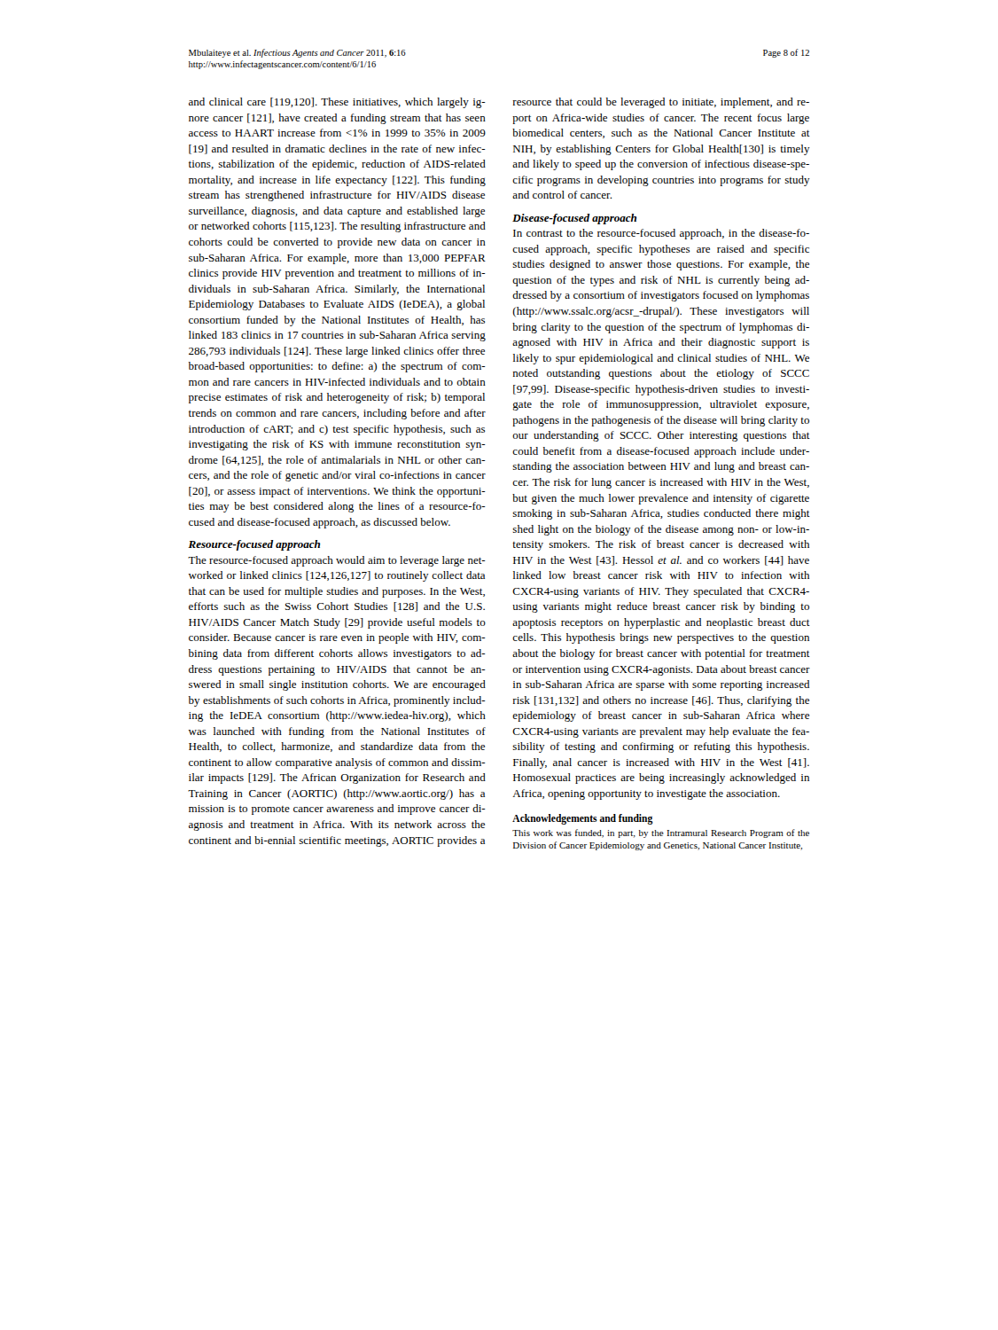Mbulaiteye et al. Infectious Agents and Cancer 2011, 6:16
http://www.infectagentscancer.com/content/6/1/16
Page 8 of 12
and clinical care [119,120]. These initiatives, which largely ignore cancer [121], have created a funding stream that has seen access to HAART increase from <1% in 1999 to 35% in 2009 [19] and resulted in dramatic declines in the rate of new infections, stabilization of the epidemic, reduction of AIDS-related mortality, and increase in life expectancy [122]. This funding stream has strengthened infrastructure for HIV/AIDS disease surveillance, diagnosis, and data capture and established large or networked cohorts [115,123]. The resulting infrastructure and cohorts could be converted to provide new data on cancer in sub-Saharan Africa. For example, more than 13,000 PEPFAR clinics provide HIV prevention and treatment to millions of individuals in sub-Saharan Africa. Similarly, the International Epidemiology Databases to Evaluate AIDS (IeDEA), a global consortium funded by the National Institutes of Health, has linked 183 clinics in 17 countries in sub-Saharan Africa serving 286,793 individuals [124]. These large linked clinics offer three broad-based opportunities: to define: a) the spectrum of common and rare cancers in HIV-infected individuals and to obtain precise estimates of risk and heterogeneity of risk; b) temporal trends on common and rare cancers, including before and after introduction of cART; and c) test specific hypothesis, such as investigating the risk of KS with immune reconstitution syndrome [64,125], the role of antimalarials in NHL or other cancers, and the role of genetic and/or viral co-infections in cancer [20], or assess impact of interventions. We think the opportunities may be best considered along the lines of a resource-focused and disease-focused approach, as discussed below.
Resource-focused approach
The resource-focused approach would aim to leverage large networked or linked clinics [124,126,127] to routinely collect data that can be used for multiple studies and purposes. In the West, efforts such as the Swiss Cohort Studies [128] and the U.S. HIV/AIDS Cancer Match Study [29] provide useful models to consider. Because cancer is rare even in people with HIV, combining data from different cohorts allows investigators to address questions pertaining to HIV/AIDS that cannot be answered in small single institution cohorts. We are encouraged by establishments of such cohorts in Africa, prominently including the IeDEA consortium (http://www.iedea-hiv.org), which was launched with funding from the National Institutes of Health, to collect, harmonize, and standardize data from the continent to allow comparative analysis of common and dissimilar impacts [129]. The African Organization for Research and Training in Cancer (AORTIC) (http://www.aortic.org/) has a mission is to promote cancer awareness and improve cancer diagnosis and treatment in Africa. With its network across the continent and bi-ennial scientific meetings, AORTIC provides a resource that could be leveraged to initiate, implement, and report on Africa-wide studies of cancer. The recent focus large biomedical centers, such as the National Cancer Institute at NIH, by establishing Centers for Global Health[130] is timely and likely to speed up the conversion of infectious disease-specific programs in developing countries into programs for study and control of cancer.
Disease-focused approach
In contrast to the resource-focused approach, in the disease-focused approach, specific hypotheses are raised and specific studies designed to answer those questions. For example, the question of the types and risk of NHL is currently being addressed by a consortium of investigators focused on lymphomas (http://www.ssalc.org/acsr_-drupal/). These investigators will bring clarity to the question of the spectrum of lymphomas diagnosed with HIV in Africa and their diagnostic support is likely to spur epidemiological and clinical studies of NHL. We noted outstanding questions about the etiology of SCCC [97,99]. Disease-specific hypothesis-driven studies to investigate the role of immunosuppression, ultraviolet exposure, pathogens in the pathogenesis of the disease will bring clarity to our understanding of SCCC. Other interesting questions that could benefit from a disease-focused approach include understanding the association between HIV and lung and breast cancer. The risk for lung cancer is increased with HIV in the West, but given the much lower prevalence and intensity of cigarette smoking in sub-Saharan Africa, studies conducted there might shed light on the biology of the disease among non- or low-intensity smokers. The risk of breast cancer is decreased with HIV in the West [43]. Hessol et al. and co workers [44] have linked low breast cancer risk with HIV to infection with CXCR4-using variants of HIV. They speculated that CXCR4-using variants might reduce breast cancer risk by binding to apoptosis receptors on hyperplastic and neoplastic breast duct cells. This hypothesis brings new perspectives to the question about the biology for breast cancer with potential for treatment or intervention using CXCR4-agonists. Data about breast cancer in sub-Saharan Africa are sparse with some reporting increased risk [131,132] and others no increase [46]. Thus, clarifying the epidemiology of breast cancer in sub-Saharan Africa where CXCR4-using variants are prevalent may help evaluate the feasibility of testing and confirming or refuting this hypothesis. Finally, anal cancer is increased with HIV in the West [41]. Homosexual practices are being increasingly acknowledged in Africa, opening opportunity to investigate the association.
Acknowledgements and funding
This work was funded, in part, by the Intramural Research Program of the Division of Cancer Epidemiology and Genetics, National Cancer Institute,